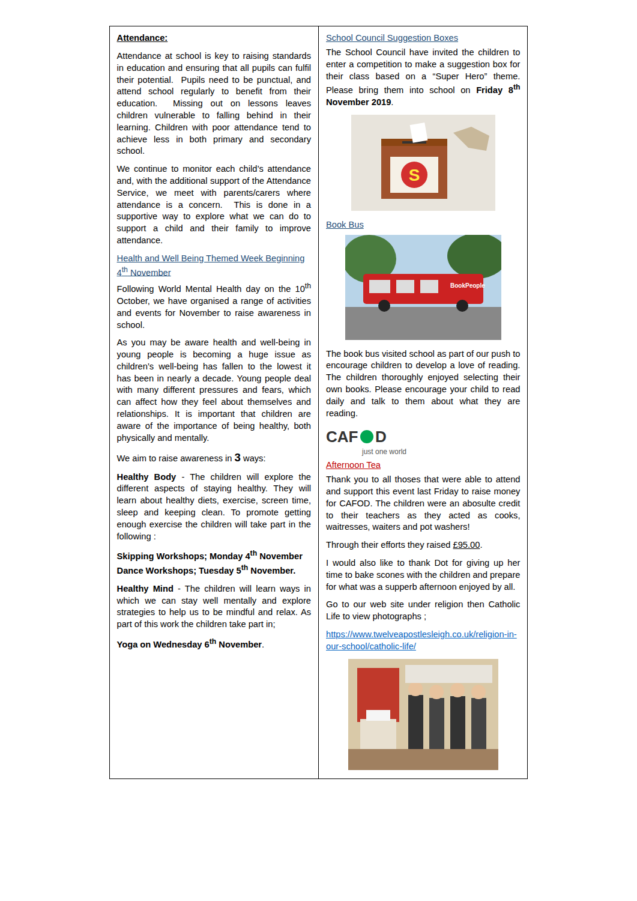| Attendance: Attendance at school is key to raising standards in education and ensuring that all pupils can fulfil their potential. Pupils need to be punctual, and attend school regularly to benefit from their education. Missing out on lessons leaves children vulnerable to falling behind in their learning. Children with poor attendance tend to achieve less in both primary and secondary school. We continue to monitor each child’s attendance and, with the additional support of the Attendance Service, we meet with parents/carers where attendance is a concern. This is done in a supportive way to explore what we can do to support a child and their family to improve attendance. Health and Well Being Themed Week Beginning 4 th November Following World Mental Health day on the 10 th October, we have organised a range of activities and events for November to raise awareness in school. As you may be aware health and well-being in young people is becoming a huge issue as children’s well-being has fallen to the lowest it has been in nearly a decade. Young people deal with many different pressures and fears, which can affect how they feel about themselves and relationships. It is important that children are aware of the importance of being healthy, both physically and mentally. We aim to raise awareness in 3 ways: Healthy Body - The children will explore the different aspects of staying healthy. They will learn about healthy diets, exercise, screen time, sleep and keeping clean. To promote getting enough exercise the children will take part in the following : Skipping Workshops; Monday 4 th November Dance Workshops; Tuesday 5 th November. Healthy Mind - The children will learn ways in which we can stay well mentally and explore strategies to help us to be mindful and relax. As part of this work the children take part in; Yoga on Wednesday 6 th November . | School Council Suggestion Boxes The School Council have invited the children to enter a competition to make a suggestion box for their class based on a “Super Hero” theme. Please bring them into school on Friday 8 th November 2019 . Book Bus The book bus visited school as part of our push to encourage children to develop a love of reading. The children thoroughly enjoyed selecting their own books. Please encourage your child to read daily and talk to them about what they are reading. Afternoon Tea Thank you to all thoses that were able to attend and support this event last Friday to raise money for CAFOD. The children were an abosulte credit to their teachers as they acted as cooks, waitresses, waiters and pot washers! Through their efforts they raised £95.00 . I would also like to thank Dot for giving up her time to bake scones with the children and prepare for what was a supperb afternoon enjoyed by all. Go to our web site under religion then Catholic Life to view photographs ; https://www.twelveapostlesleigh.co.uk/religion-in-our-school/catholic-life/ |